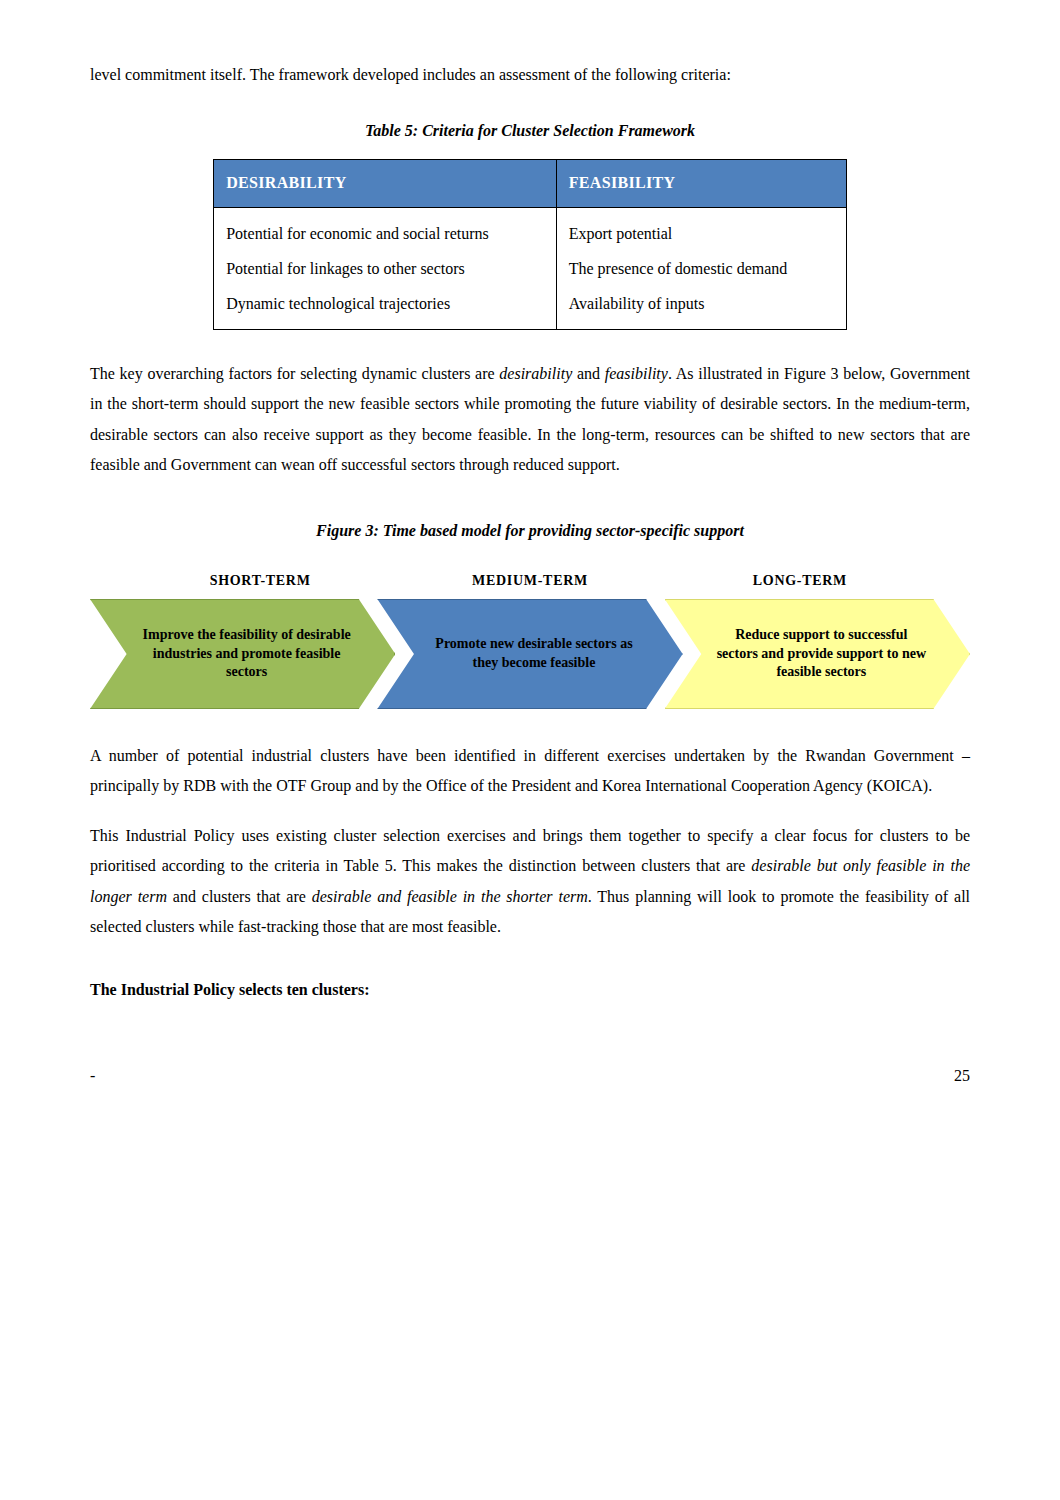level commitment itself. The framework developed includes an assessment of the following criteria:
Table 5: Criteria for Cluster Selection Framework
| DESIRABILITY | FEASIBILITY |
| --- | --- |
| Potential for economic and social returns Potential for linkages to other sectors Dynamic technological trajectories | Export potential The presence of domestic demand Availability of inputs |
The key overarching factors for selecting dynamic clusters are desirability and feasibility. As illustrated in Figure 3 below, Government in the short-term should support the new feasible sectors while promoting the future viability of desirable sectors. In the medium-term, desirable sectors can also receive support as they become feasible. In the long-term, resources can be shifted to new sectors that are feasible and Government can wean off successful sectors through reduced support.
Figure 3: Time based model for providing sector-specific support
SHORT-TERM MEDIUM-TERM LONG-TERM
Improve the feasibility of desirable industries and promote feasible sectors
Promote new desirable sectors as they become feasible
Reduce support to successful sectors and provide support to new feasible sectors
A number of potential industrial clusters have been identified in different exercises undertaken by the Rwandan Government – principally by RDB with the OTF Group and by the Office of the President and Korea International Cooperation Agency (KOICA).
This Industrial Policy uses existing cluster selection exercises and brings them together to specify a clear focus for clusters to be prioritised according to the criteria in Table 5. This makes the distinction between clusters that are desirable but only feasible in the longer term and clusters that are desirable and feasible in the shorter term. Thus planning will look to promote the feasibility of all selected clusters while fast-tracking those that are most feasible.
The Industrial Policy selects ten clusters:
- 25